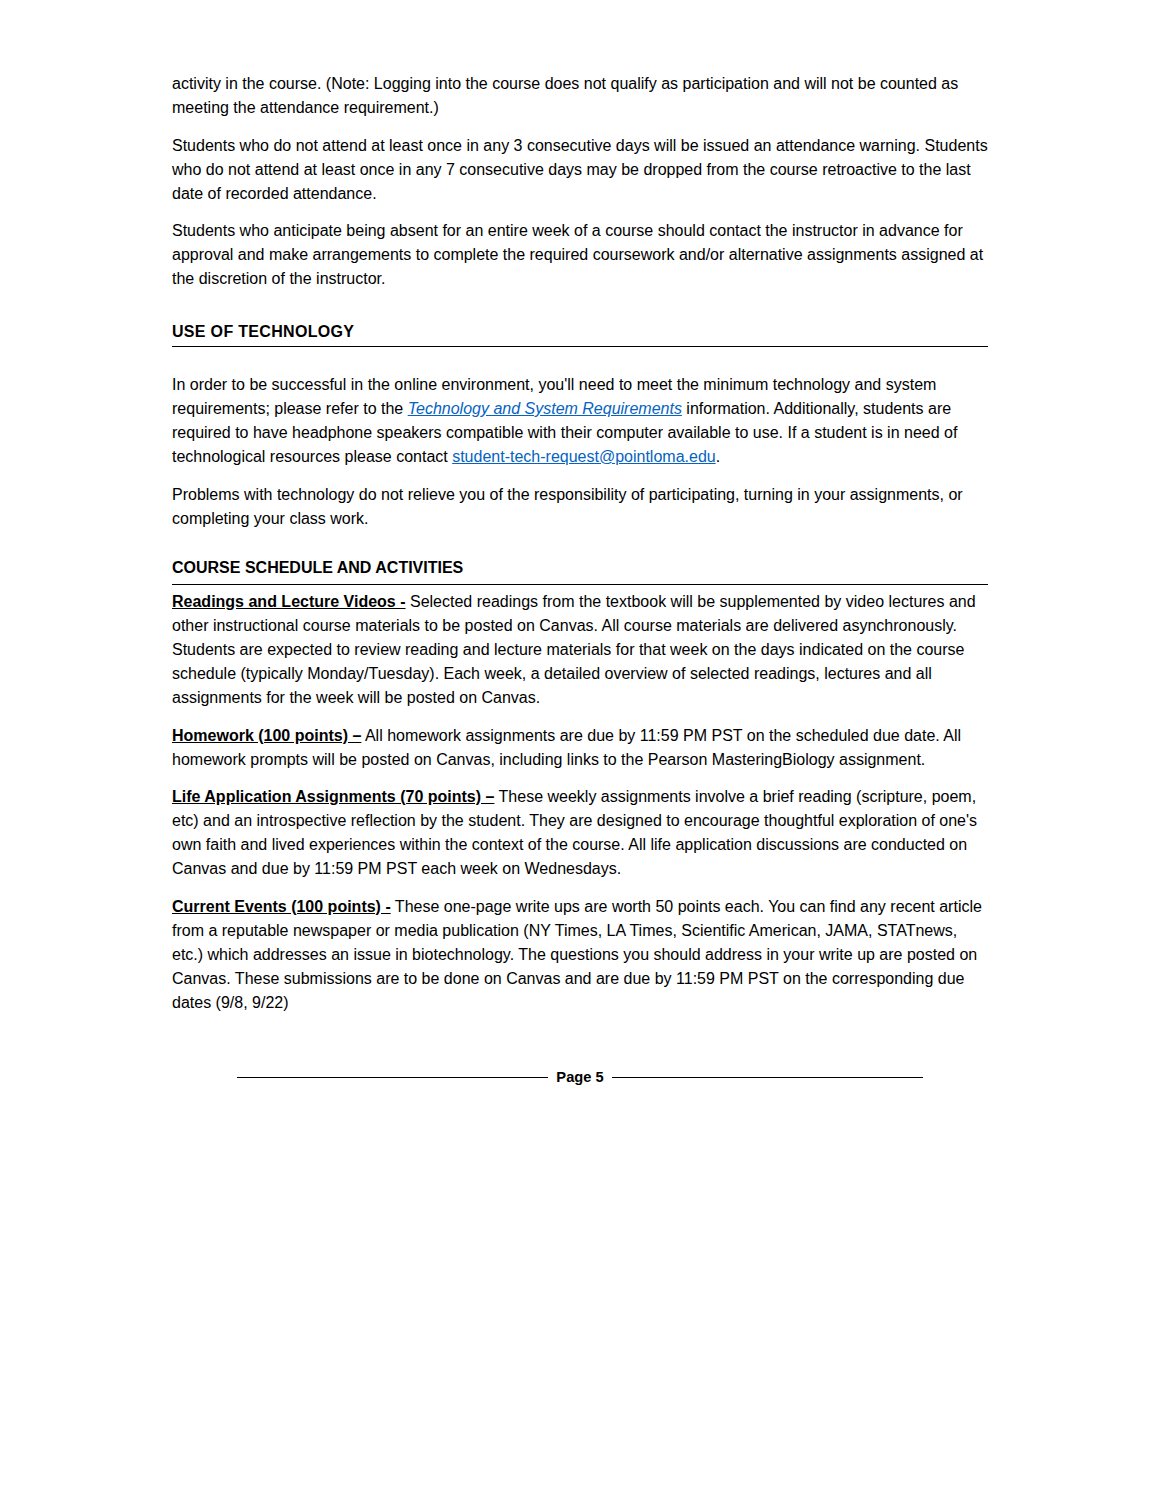activity in the course. (Note: Logging into the course does not qualify as participation and will not be counted as meeting the attendance requirement.)
Students who do not attend at least once in any 3 consecutive days will be issued an attendance warning. Students who do not attend at least once in any 7 consecutive days may be dropped from the course retroactive to the last date of recorded attendance.
Students who anticipate being absent for an entire week of a course should contact the instructor in advance for approval and make arrangements to complete the required coursework and/or alternative assignments assigned at the discretion of the instructor.
USE OF TECHNOLOGY
In order to be successful in the online environment, you'll need to meet the minimum technology and system requirements; please refer to the Technology and System Requirements information. Additionally, students are required to have headphone speakers compatible with their computer available to use. If a student is in need of technological resources please contact student-tech-request@pointloma.edu.
Problems with technology do not relieve you of the responsibility of participating, turning in your assignments, or completing your class work.
COURSE SCHEDULE AND ACTIVITIES
Readings and Lecture Videos - Selected readings from the textbook will be supplemented by video lectures and other instructional course materials to be posted on Canvas. All course materials are delivered asynchronously. Students are expected to review reading and lecture materials for that week on the days indicated on the course schedule (typically Monday/Tuesday). Each week, a detailed overview of selected readings, lectures and all assignments for the week will be posted on Canvas.
Homework (100 points) – All homework assignments are due by 11:59 PM PST on the scheduled due date. All homework prompts will be posted on Canvas, including links to the Pearson MasteringBiology assignment.
Life Application Assignments (70 points) – These weekly assignments involve a brief reading (scripture, poem, etc) and an introspective reflection by the student. They are designed to encourage thoughtful exploration of one's own faith and lived experiences within the context of the course. All life application discussions are conducted on Canvas and due by 11:59 PM PST each week on Wednesdays.
Current Events (100 points) - These one-page write ups are worth 50 points each. You can find any recent article from a reputable newspaper or media publication (NY Times, LA Times, Scientific American, JAMA, STATnews, etc.) which addresses an issue in biotechnology. The questions you should address in your write up are posted on Canvas. These submissions are to be done on Canvas and are due by 11:59 PM PST on the corresponding due dates (9/8, 9/22)
Page 5